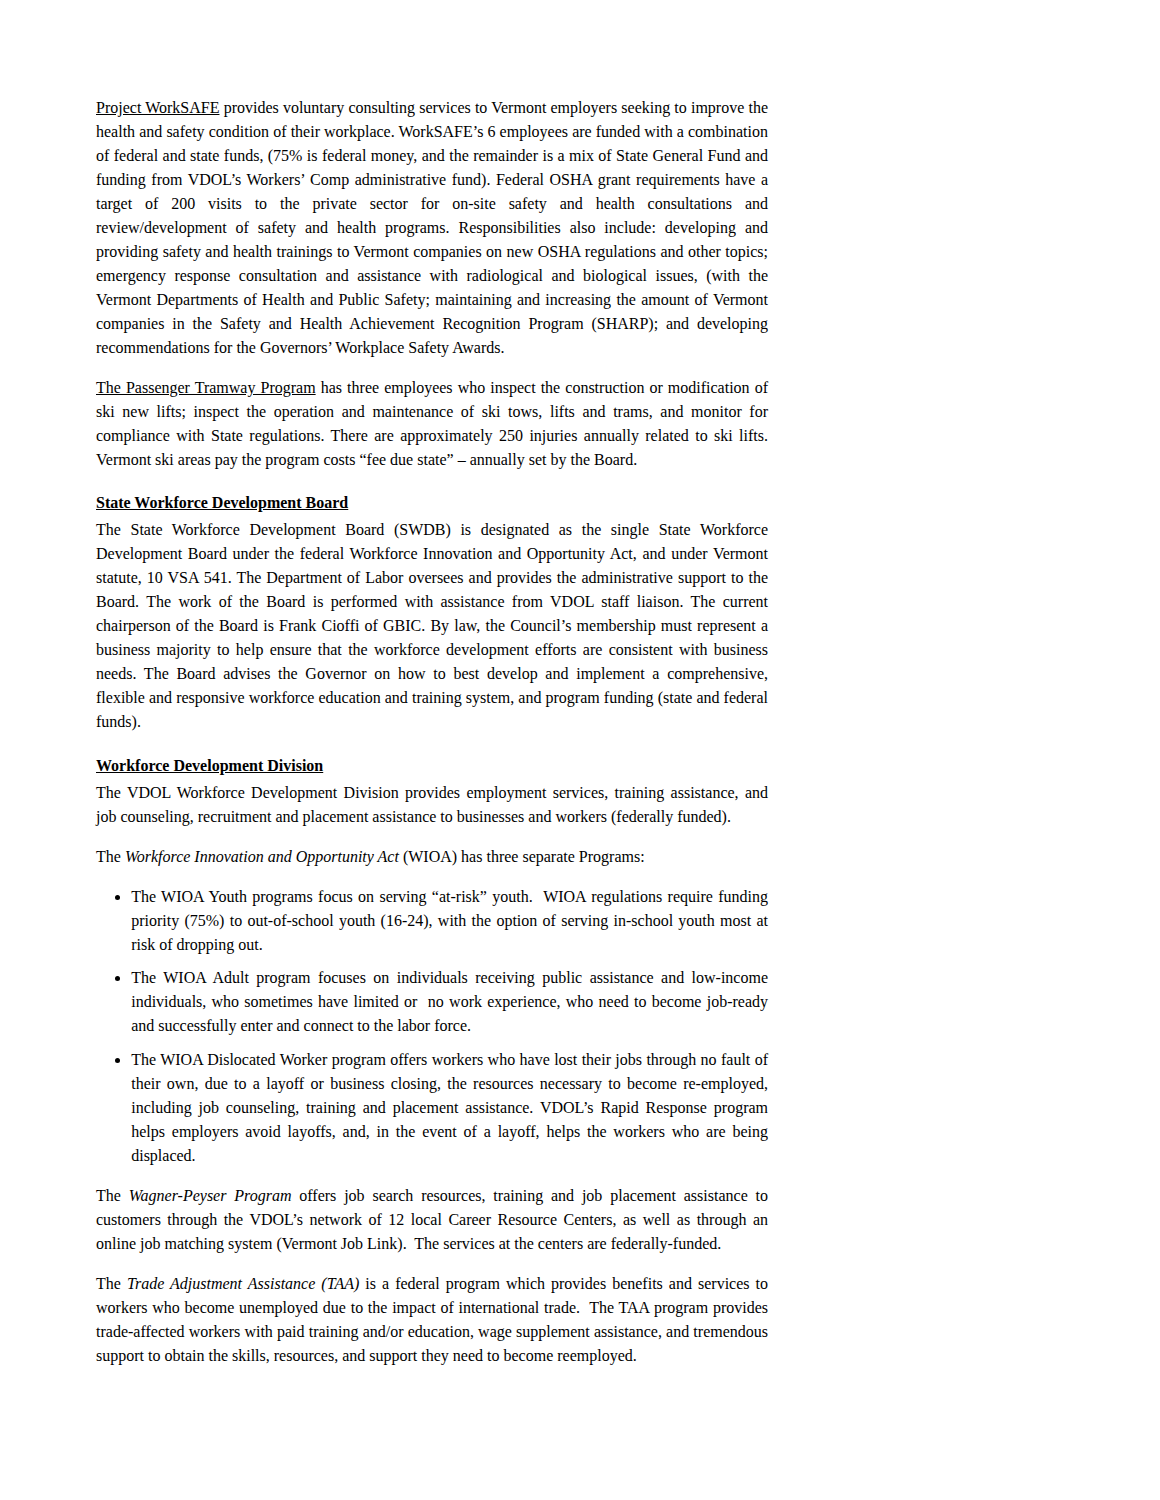Project WorkSAFE provides voluntary consulting services to Vermont employers seeking to improve the health and safety condition of their workplace. WorkSAFE’s 6 employees are funded with a combination of federal and state funds, (75% is federal money, and the remainder is a mix of State General Fund and funding from VDOL’s Workers’ Comp administrative fund). Federal OSHA grant requirements have a target of 200 visits to the private sector for on-site safety and health consultations and review/development of safety and health programs. Responsibilities also include: developing and providing safety and health trainings to Vermont companies on new OSHA regulations and other topics; emergency response consultation and assistance with radiological and biological issues, (with the Vermont Departments of Health and Public Safety; maintaining and increasing the amount of Vermont companies in the Safety and Health Achievement Recognition Program (SHARP); and developing recommendations for the Governors’ Workplace Safety Awards.
The Passenger Tramway Program has three employees who inspect the construction or modification of ski new lifts; inspect the operation and maintenance of ski tows, lifts and trams, and monitor for compliance with State regulations. There are approximately 250 injuries annually related to ski lifts. Vermont ski areas pay the program costs “fee due state” – annually set by the Board.
State Workforce Development Board
The State Workforce Development Board (SWDB) is designated as the single State Workforce Development Board under the federal Workforce Innovation and Opportunity Act, and under Vermont statute, 10 VSA 541. The Department of Labor oversees and provides the administrative support to the Board. The work of the Board is performed with assistance from VDOL staff liaison. The current chairperson of the Board is Frank Cioffi of GBIC. By law, the Council’s membership must represent a business majority to help ensure that the workforce development efforts are consistent with business needs. The Board advises the Governor on how to best develop and implement a comprehensive, flexible and responsive workforce education and training system, and program funding (state and federal funds).
Workforce Development Division
The VDOL Workforce Development Division provides employment services, training assistance, and job counseling, recruitment and placement assistance to businesses and workers (federally funded).
The Workforce Innovation and Opportunity Act (WIOA) has three separate Programs:
The WIOA Youth programs focus on serving “at-risk” youth. WIOA regulations require funding priority (75%) to out-of-school youth (16-24), with the option of serving in-school youth most at risk of dropping out.
The WIOA Adult program focuses on individuals receiving public assistance and low-income individuals, who sometimes have limited or no work experience, who need to become job-ready and successfully enter and connect to the labor force.
The WIOA Dislocated Worker program offers workers who have lost their jobs through no fault of their own, due to a layoff or business closing, the resources necessary to become re-employed, including job counseling, training and placement assistance. VDOL’s Rapid Response program helps employers avoid layoffs, and, in the event of a layoff, helps the workers who are being displaced.
The Wagner-Peyser Program offers job search resources, training and job placement assistance to customers through the VDOL’s network of 12 local Career Resource Centers, as well as through an online job matching system (Vermont Job Link). The services at the centers are federally-funded.
The Trade Adjustment Assistance (TAA) is a federal program which provides benefits and services to workers who become unemployed due to the impact of international trade. The TAA program provides trade-affected workers with paid training and/or education, wage supplement assistance, and tremendous support to obtain the skills, resources, and support they need to become reemployed.